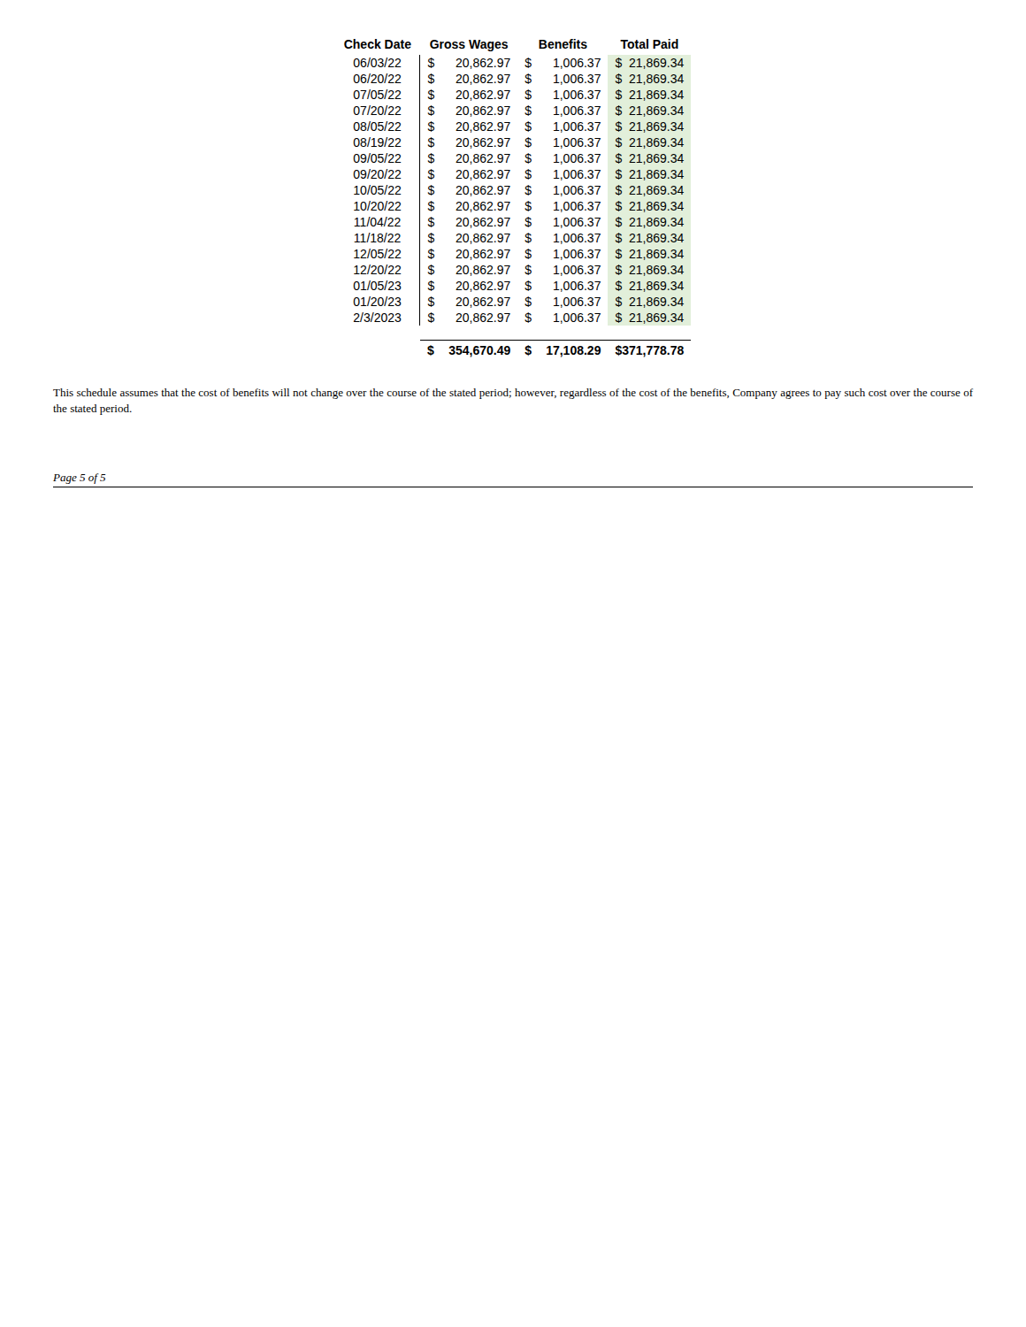| Check Date | Gross Wages | Benefits | Total Paid |
| --- | --- | --- | --- |
| 06/03/22 | $ | 20,862.97 | $ | 1,006.37 | $ 21,869.34 |
| 06/20/22 | $ | 20,862.97 | $ | 1,006.37 | $ 21,869.34 |
| 07/05/22 | $ | 20,862.97 | $ | 1,006.37 | $ 21,869.34 |
| 07/20/22 | $ | 20,862.97 | $ | 1,006.37 | $ 21,869.34 |
| 08/05/22 | $ | 20,862.97 | $ | 1,006.37 | $ 21,869.34 |
| 08/19/22 | $ | 20,862.97 | $ | 1,006.37 | $ 21,869.34 |
| 09/05/22 | $ | 20,862.97 | $ | 1,006.37 | $ 21,869.34 |
| 09/20/22 | $ | 20,862.97 | $ | 1,006.37 | $ 21,869.34 |
| 10/05/22 | $ | 20,862.97 | $ | 1,006.37 | $ 21,869.34 |
| 10/20/22 | $ | 20,862.97 | $ | 1,006.37 | $ 21,869.34 |
| 11/04/22 | $ | 20,862.97 | $ | 1,006.37 | $ 21,869.34 |
| 11/18/22 | $ | 20,862.97 | $ | 1,006.37 | $ 21,869.34 |
| 12/05/22 | $ | 20,862.97 | $ | 1,006.37 | $ 21,869.34 |
| 12/20/22 | $ | 20,862.97 | $ | 1,006.37 | $ 21,869.34 |
| 01/05/23 | $ | 20,862.97 | $ | 1,006.37 | $ 21,869.34 |
| 01/20/23 | $ | 20,862.97 | $ | 1,006.37 | $ 21,869.34 |
| 2/3/2023 | $ | 20,862.97 | $ | 1,006.37 | $ 21,869.34 |
| | $ | 354,670.49 | $ | 17,108.29 | $371,778.78 |
This schedule assumes that the cost of benefits will not change over the course of the stated period; however, regardless of the cost of the benefits, Company agrees to pay such cost over the course of the stated period.
Page 5 of 5